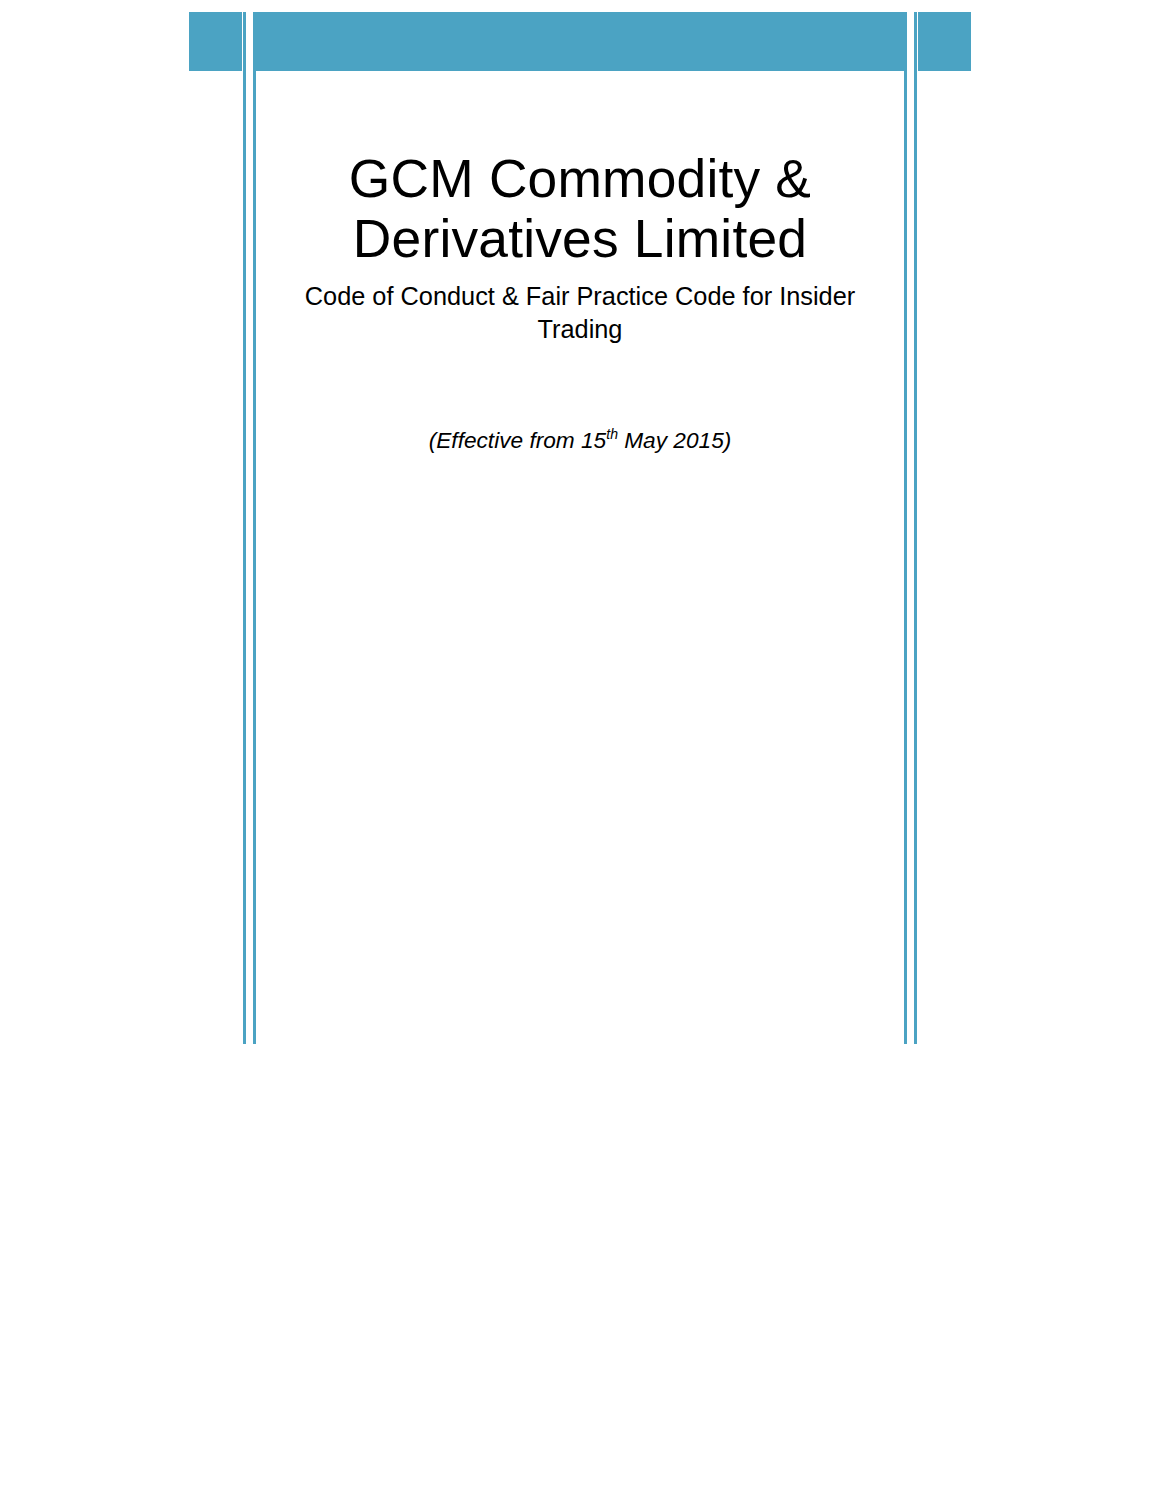GCM Commodity & Derivatives Limited
Code of Conduct & Fair Practice Code for Insider Trading
(Effective from 15th May 2015)